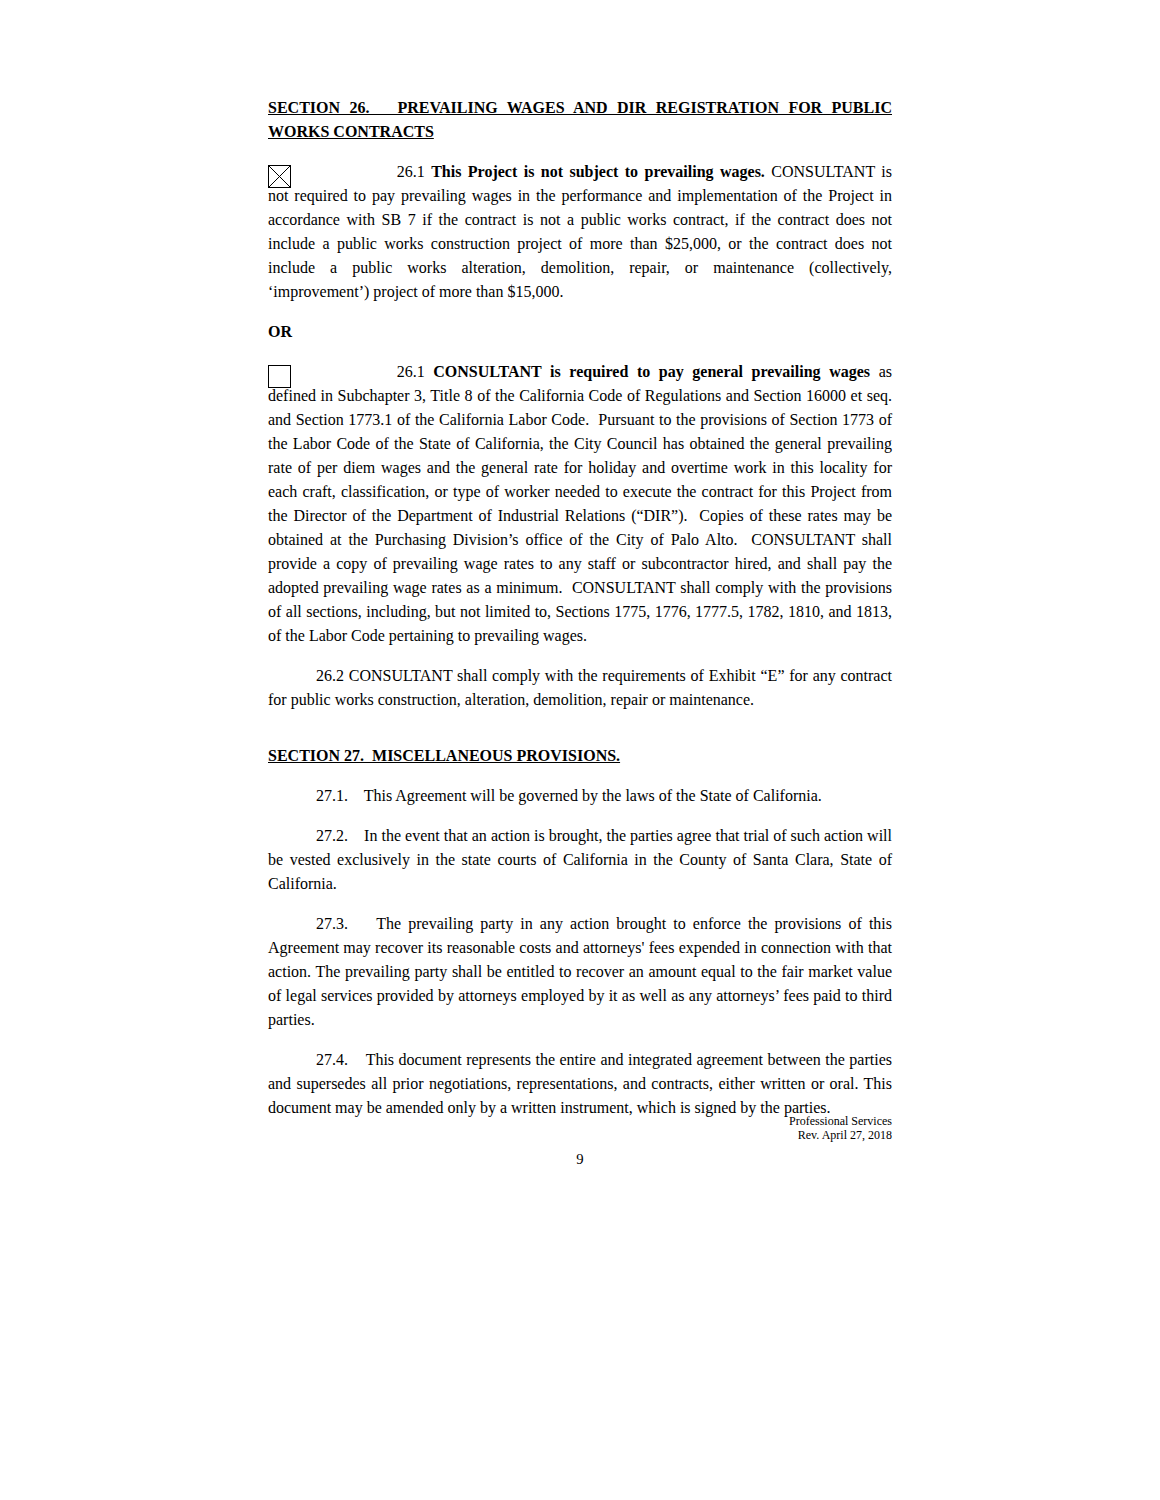SECTION 26. PREVAILING WAGES AND DIR REGISTRATION FOR PUBLIC WORKS CONTRACTS
26.1 This Project is not subject to prevailing wages. CONSULTANT is not required to pay prevailing wages in the performance and implementation of the Project in accordance with SB 7 if the contract is not a public works contract, if the contract does not include a public works construction project of more than $25,000, or the contract does not include a public works alteration, demolition, repair, or maintenance (collectively, ‘improvement’) project of more than $15,000.
OR
26.1 CONSULTANT is required to pay general prevailing wages as defined in Subchapter 3, Title 8 of the California Code of Regulations and Section 16000 et seq. and Section 1773.1 of the California Labor Code. Pursuant to the provisions of Section 1773 of the Labor Code of the State of California, the City Council has obtained the general prevailing rate of per diem wages and the general rate for holiday and overtime work in this locality for each craft, classification, or type of worker needed to execute the contract for this Project from the Director of the Department of Industrial Relations (“DIR”). Copies of these rates may be obtained at the Purchasing Division’s office of the City of Palo Alto. CONSULTANT shall provide a copy of prevailing wage rates to any staff or subcontractor hired, and shall pay the adopted prevailing wage rates as a minimum. CONSULTANT shall comply with the provisions of all sections, including, but not limited to, Sections 1775, 1776, 1777.5, 1782, 1810, and 1813, of the Labor Code pertaining to prevailing wages.
26.2 CONSULTANT shall comply with the requirements of Exhibit “E” for any contract for public works construction, alteration, demolition, repair or maintenance.
SECTION 27. MISCELLANEOUS PROVISIONS.
27.1. This Agreement will be governed by the laws of the State of California.
27.2. In the event that an action is brought, the parties agree that trial of such action will be vested exclusively in the state courts of California in the County of Santa Clara, State of California.
27.3. The prevailing party in any action brought to enforce the provisions of this Agreement may recover its reasonable costs and attorneys' fees expended in connection with that action. The prevailing party shall be entitled to recover an amount equal to the fair market value of legal services provided by attorneys employed by it as well as any attorneys’ fees paid to third parties.
27.4. This document represents the entire and integrated agreement between the parties and supersedes all prior negotiations, representations, and contracts, either written or oral. This document may be amended only by a written instrument, which is signed by the parties.
Professional Services
Rev. April 27, 2018
9